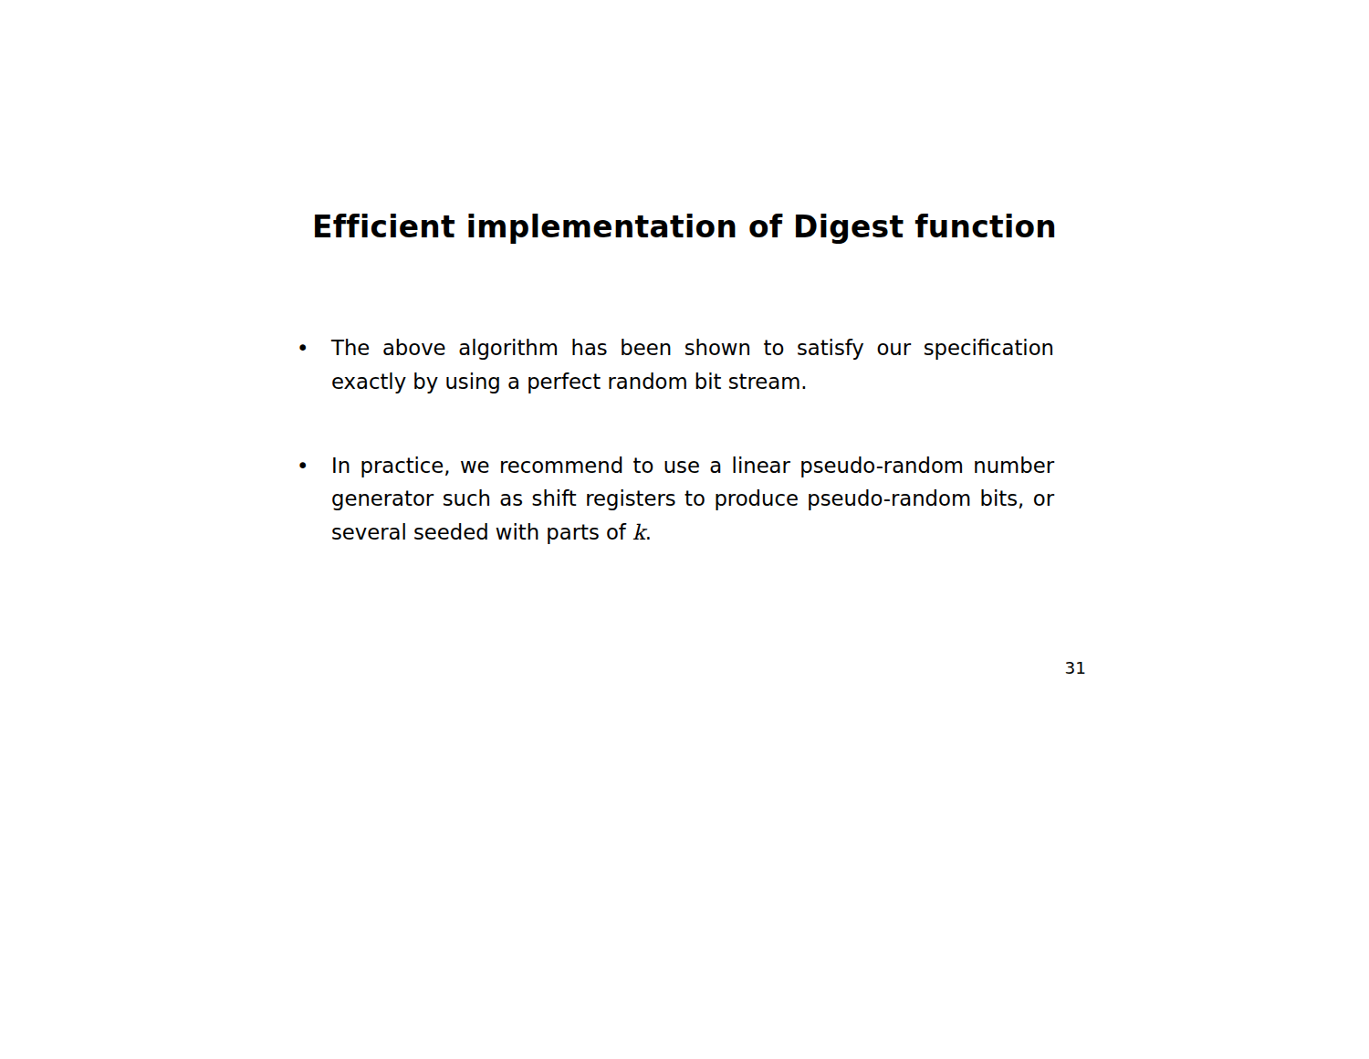Efficient implementation of Digest function
The above algorithm has been shown to satisfy our specification exactly by using a perfect random bit stream.
In practice, we recommend to use a linear pseudo-random number generator such as shift registers to produce pseudo-random bits, or several seeded with parts of k.
31